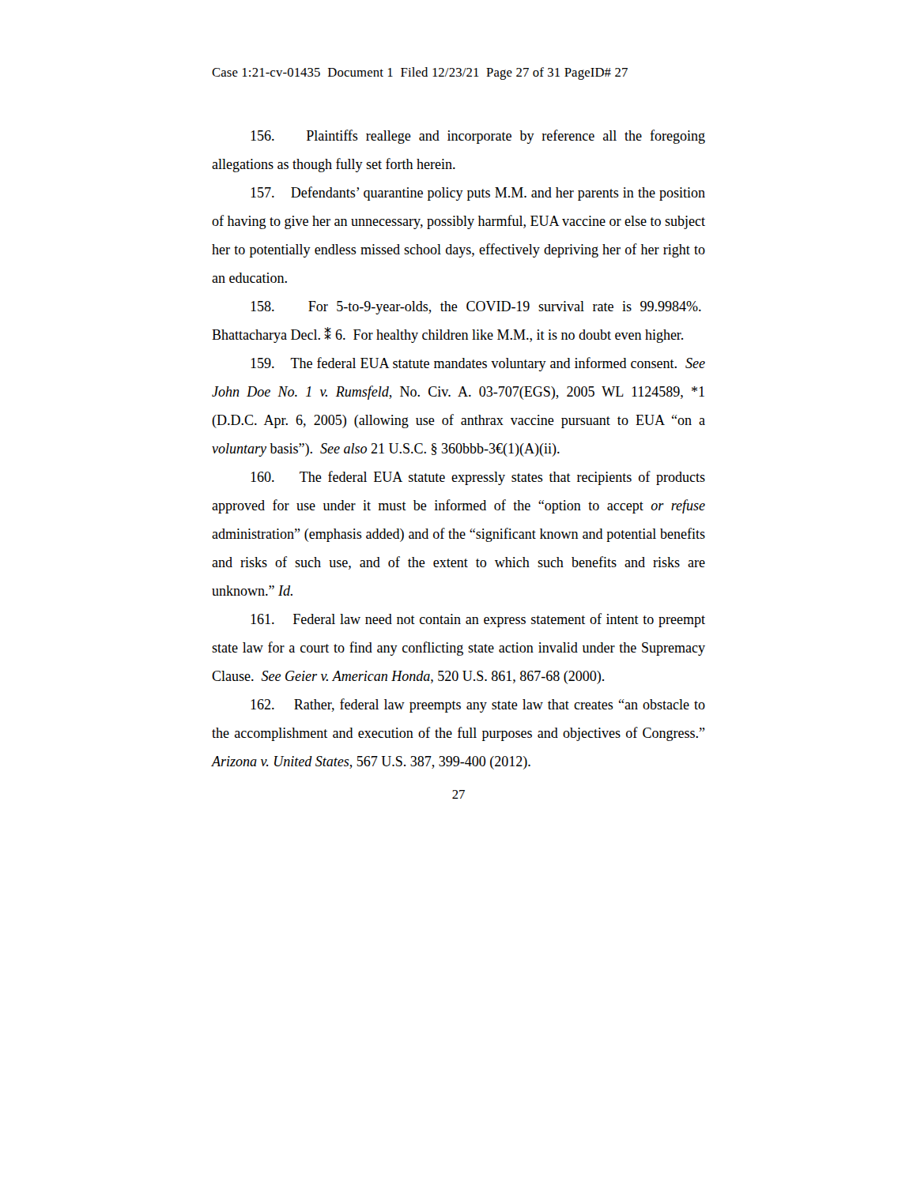Case 1:21-cv-01435 Document 1 Filed 12/23/21 Page 27 of 31 PageID# 27
156. Plaintiffs reallege and incorporate by reference all the foregoing allegations as though fully set forth herein.
157. Defendants’ quarantine policy puts M.M. and her parents in the position of having to give her an unnecessary, possibly harmful, EUA vaccine or else to subject her to potentially endless missed school days, effectively depriving her of her right to an education.
158. For 5-to-9-year-olds, the COVID-19 survival rate is 99.9984%. Bhattacharya Decl. ⁑ 6. For healthy children like M.M., it is no doubt even higher.
159. The federal EUA statute mandates voluntary and informed consent. See John Doe No. 1 v. Rumsfeld, No. Civ. A. 03-707(EGS), 2005 WL 1124589, *1 (D.D.C. Apr. 6, 2005) (allowing use of anthrax vaccine pursuant to EUA “on a voluntary basis”). See also 21 U.S.C. § 360bbb-3€(1)(A)(ii).
160. The federal EUA statute expressly states that recipients of products approved for use under it must be informed of the “option to accept or refuse administration” (emphasis added) and of the “significant known and potential benefits and risks of such use, and of the extent to which such benefits and risks are unknown.” Id.
161. Federal law need not contain an express statement of intent to preempt state law for a court to find any conflicting state action invalid under the Supremacy Clause. See Geier v. American Honda, 520 U.S. 861, 867-68 (2000).
162. Rather, federal law preempts any state law that creates “an obstacle to the accomplishment and execution of the full purposes and objectives of Congress.” Arizona v. United States, 567 U.S. 387, 399-400 (2012).
27